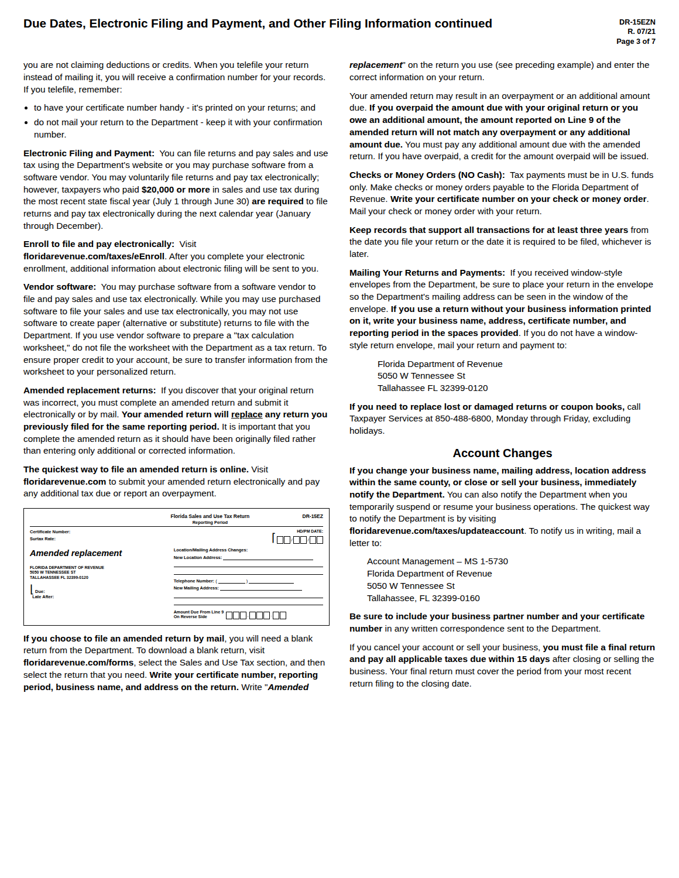Due Dates, Electronic Filing and Payment, and Other Filing Information continued
DR-15EZN
R. 07/21
Page 3 of 7
you are not claiming deductions or credits. When you telefile your return instead of mailing it, you will receive a confirmation number for your records. If you telefile, remember:
to have your certificate number handy - it's printed on your returns; and
do not mail your return to the Department - keep it with your confirmation number.
Electronic Filing and Payment: You can file returns and pay sales and use tax using the Department's website or you may purchase software from a software vendor. You may voluntarily file returns and pay tax electronically; however, taxpayers who paid $20,000 or more in sales and use tax during the most recent state fiscal year (July 1 through June 30) are required to file returns and pay tax electronically during the next calendar year (January through December).
Enroll to file and pay electronically: Visit floridarevenue.com/taxes/eEnroll. After you complete your electronic enrollment, additional information about electronic filing will be sent to you.
Vendor software: You may purchase software from a software vendor to file and pay sales and use tax electronically. While you may use purchased software to file your sales and use tax electronically, you may not use software to create paper (alternative or substitute) returns to file with the Department. If you use vendor software to prepare a "tax calculation worksheet," do not file the worksheet with the Department as a tax return. To ensure proper credit to your account, be sure to transfer information from the worksheet to your personalized return.
Amended replacement returns: If you discover that your original return was incorrect, you must complete an amended return and submit it electronically or by mail. Your amended return will replace any return you previously filed for the same reporting period. It is important that you complete the amended return as it should have been originally filed rather than entering only additional or corrected information.
The quickest way to file an amended return is online. Visit floridarevenue.com to submit your amended return electronically and pay any additional tax due or report an overpayment.
Florida Sales and Use Tax Return Reporting Period
DR-15EZ
Certificate Number:
Surtax Rate:
Amended replacement
FLORIDA DEPARTMENT OF REVENUE
5050 W TENNESSEE ST
TALLAHASSEE FL 32399-0120
⌊ Due:
Late After:
HD/PM DATE:
⌈ / /
Location/Mailing Address Changes:
New Location Address:
Telephone Number: ( )
New Mailing Address:
Amount Due From Line 9
On Reverse Side
, .
If you choose to file an amended return by mail, you will need a blank return from the Department. To download a blank return, visit floridarevenue.com/forms, select the Sales and Use Tax section, and then select the return that you need. Write your certificate number, reporting period, business name, and address on the return. Write "Amended replacement" on the return you use (see preceding example) and enter the correct information on your return.
Your amended return may result in an overpayment or an additional amount due. If you overpaid the amount due with your original return or you owe an additional amount, the amount reported on Line 9 of the amended return will not match any overpayment or any additional amount due. You must pay any additional amount due with the amended return. If you have overpaid, a credit for the amount overpaid will be issued.
Checks or Money Orders (NO Cash): Tax payments must be in U.S. funds only. Make checks or money orders payable to the Florida Department of Revenue. Write your certificate number on your check or money order. Mail your check or money order with your return.
Keep records that support all transactions for at least three years from the date you file your return or the date it is required to be filed, whichever is later.
Mailing Your Returns and Payments: If you received window-style envelopes from the Department, be sure to place your return in the envelope so the Department's mailing address can be seen in the window of the envelope. If you use a return without your business information printed on it, write your business name, address, certificate number, and reporting period in the spaces provided. If you do not have a window-style return envelope, mail your return and payment to:
Florida Department of Revenue
5050 W Tennessee St
Tallahassee FL 32399-0120
If you need to replace lost or damaged returns or coupon books, call Taxpayer Services at 850-488-6800, Monday through Friday, excluding holidays.
Account Changes
If you change your business name, mailing address, location address within the same county, or close or sell your business, immediately notify the Department. You can also notify the Department when you temporarily suspend or resume your business operations. The quickest way to notify the Department is by visiting floridarevenue.com/taxes/updateaccount. To notify us in writing, mail a letter to:
Account Management – MS 1-5730
Florida Department of Revenue
5050 W Tennessee St
Tallahassee, FL 32399-0160
Be sure to include your business partner number and your certificate number in any written correspondence sent to the Department.
If you cancel your account or sell your business, you must file a final return and pay all applicable taxes due within 15 days after closing or selling the business. Your final return must cover the period from your most recent return filing to the closing date.